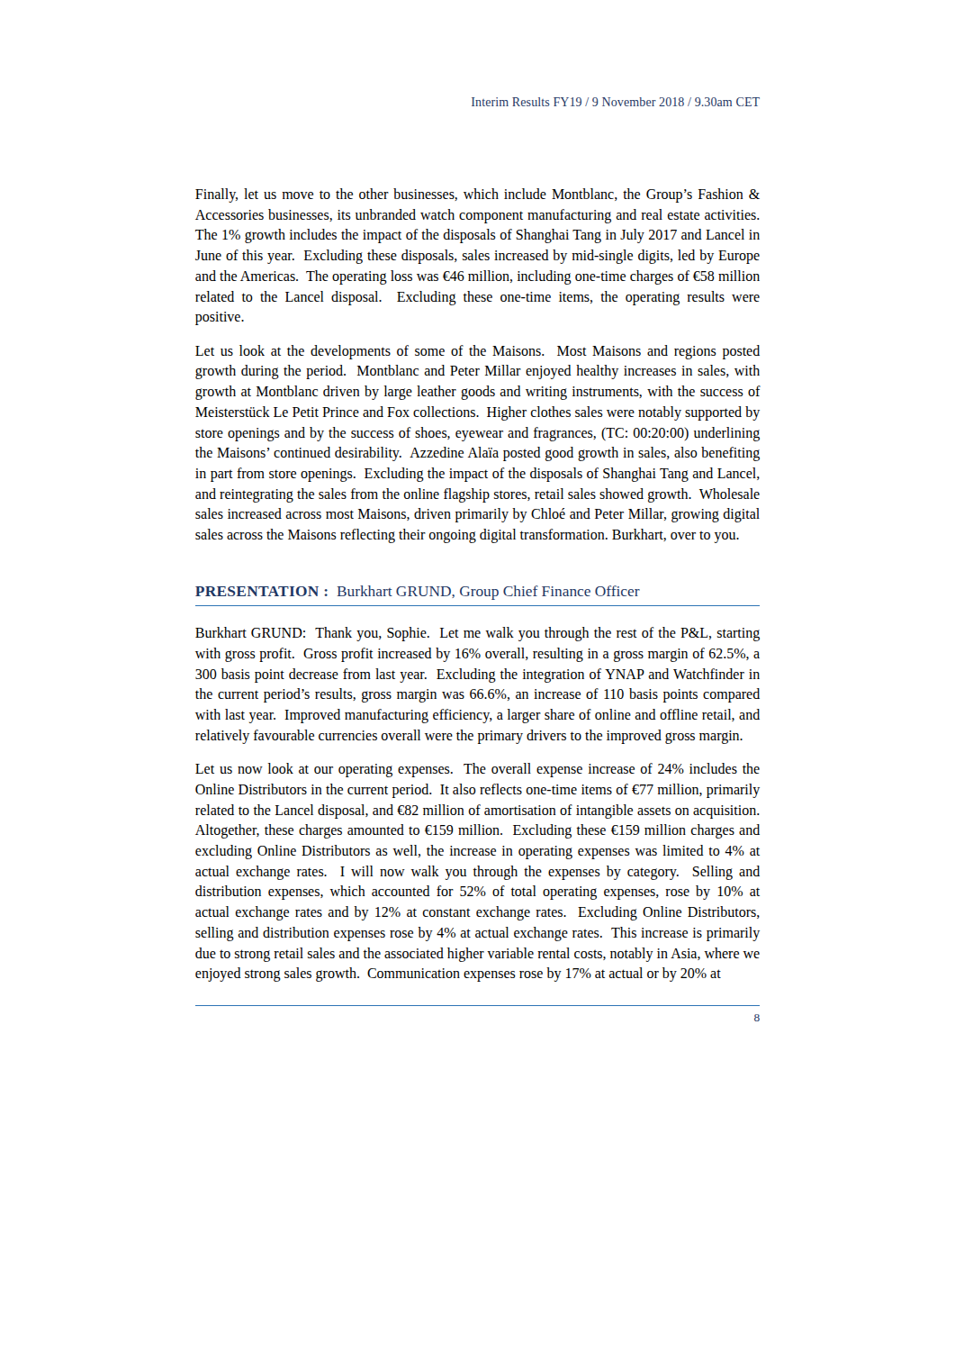Interim Results FY19 / 9 November 2018 / 9.30am CET
Finally, let us move to the other businesses, which include Montblanc, the Group’s Fashion & Accessories businesses, its unbranded watch component manufacturing and real estate activities. The 1% growth includes the impact of the disposals of Shanghai Tang in July 2017 and Lancel in June of this year. Excluding these disposals, sales increased by mid-single digits, led by Europe and the Americas. The operating loss was €46 million, including one-time charges of €58 million related to the Lancel disposal. Excluding these one-time items, the operating results were positive.
Let us look at the developments of some of the Maisons. Most Maisons and regions posted growth during the period. Montblanc and Peter Millar enjoyed healthy increases in sales, with growth at Montblanc driven by large leather goods and writing instruments, with the success of Meisterstück Le Petit Prince and Fox collections. Higher clothes sales were notably supported by store openings and by the success of shoes, eyewear and fragrances, (TC: 00:20:00) underlining the Maisons’ continued desirability. Azzedine Alaïa posted good growth in sales, also benefiting in part from store openings. Excluding the impact of the disposals of Shanghai Tang and Lancel, and reintegrating the sales from the online flagship stores, retail sales showed growth. Wholesale sales increased across most Maisons, driven primarily by Chloé and Peter Millar, growing digital sales across the Maisons reflecting their ongoing digital transformation. Burkhart, over to you.
PRESENTATION : Burkhart GRUND, Group Chief Finance Officer
Burkhart GRUND: Thank you, Sophie. Let me walk you through the rest of the P&L, starting with gross profit. Gross profit increased by 16% overall, resulting in a gross margin of 62.5%, a 300 basis point decrease from last year. Excluding the integration of YNAP and Watchfinder in the current period’s results, gross margin was 66.6%, an increase of 110 basis points compared with last year. Improved manufacturing efficiency, a larger share of online and offline retail, and relatively favourable currencies overall were the primary drivers to the improved gross margin.
Let us now look at our operating expenses. The overall expense increase of 24% includes the Online Distributors in the current period. It also reflects one-time items of €77 million, primarily related to the Lancel disposal, and €82 million of amortisation of intangible assets on acquisition. Altogether, these charges amounted to €159 million. Excluding these €159 million charges and excluding Online Distributors as well, the increase in operating expenses was limited to 4% at actual exchange rates. I will now walk you through the expenses by category. Selling and distribution expenses, which accounted for 52% of total operating expenses, rose by 10% at actual exchange rates and by 12% at constant exchange rates. Excluding Online Distributors, selling and distribution expenses rose by 4% at actual exchange rates. This increase is primarily due to strong retail sales and the associated higher variable rental costs, notably in Asia, where we enjoyed strong sales growth. Communication expenses rose by 17% at actual or by 20% at
8